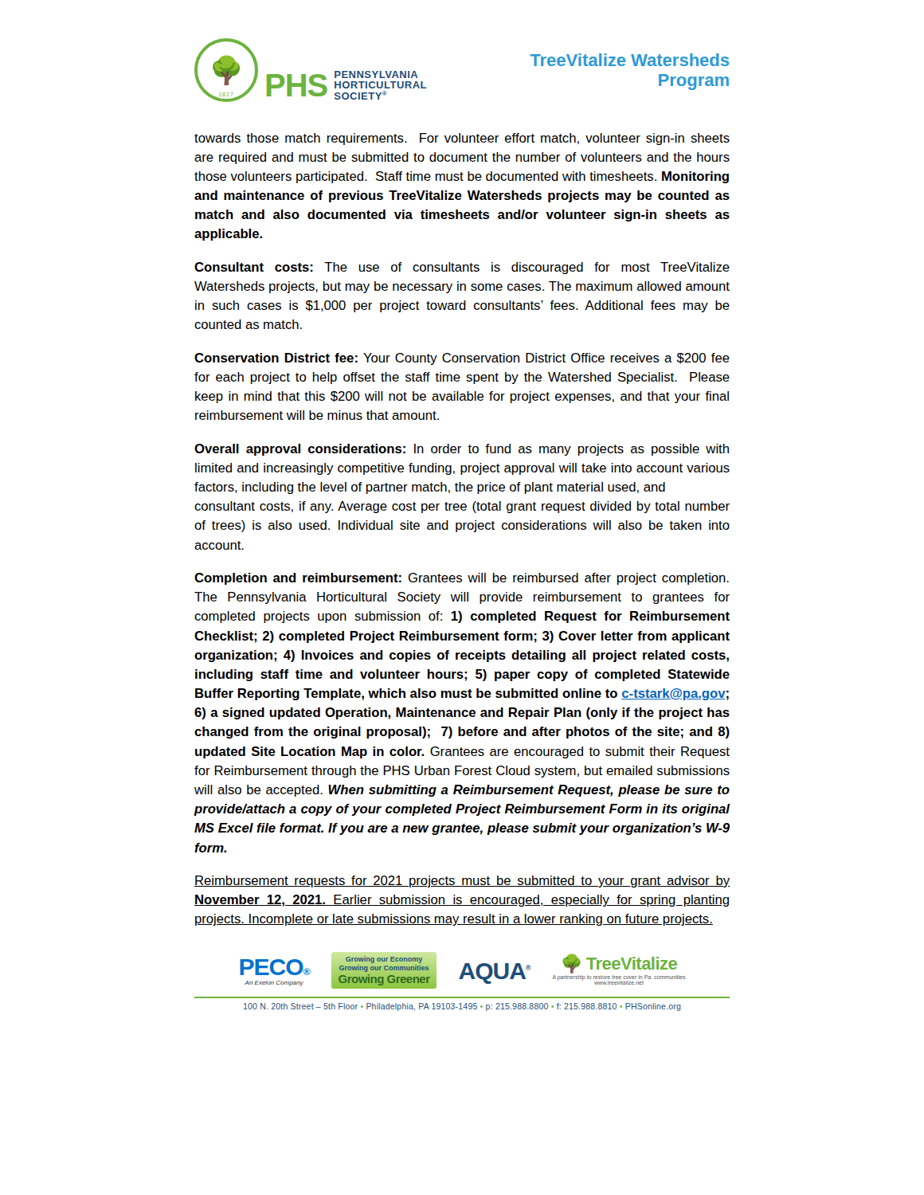🌳 1827
PHS
Pennsylvania
Horticultural
Society®
TreeVitalize Watersheds
Program
towards those match requirements. For volunteer effort match, volunteer sign-in sheets are required and must be submitted to document the number of volunteers and the hours those volunteers participated. Staff time must be documented with timesheets. Monitoring and maintenance of previous TreeVitalize Watersheds projects may be counted as match and also documented via timesheets and/or volunteer sign-in sheets as applicable.
Consultant costs: The use of consultants is discouraged for most TreeVitalize Watersheds projects, but may be necessary in some cases. The maximum allowed amount in such cases is $1,000 per project toward consultants’ fees. Additional fees may be counted as match.
Conservation District fee: Your County Conservation District Office receives a $200 fee for each project to help offset the staff time spent by the Watershed Specialist. Please keep in mind that this $200 will not be available for project expenses, and that your final reimbursement will be minus that amount.
Overall approval considerations: In order to fund as many projects as possible with limited and increasingly competitive funding, project approval will take into account various factors, including the level of partner match, the price of plant material used, and
consultant costs, if any. Average cost per tree (total grant request divided by total number of trees) is also used. Individual site and project considerations will also be taken into account.
Completion and reimbursement: Grantees will be reimbursed after project completion. The Pennsylvania Horticultural Society will provide reimbursement to grantees for completed projects upon submission of: 1) completed Request for Reimbursement Checklist; 2) completed Project Reimbursement form; 3) Cover letter from applicant organization; 4) Invoices and copies of receipts detailing all project related costs, including staff time and volunteer hours; 5) paper copy of completed Statewide Buffer Reporting Template, which also must be submitted online to c-tstark@pa.gov; 6) a signed updated Operation, Maintenance and Repair Plan (only if the project has changed from the original proposal); 7) before and after photos of the site; and 8) updated Site Location Map in color. Grantees are encouraged to submit their Request for Reimbursement through the PHS Urban Forest Cloud system, but emailed submissions will also be accepted. When submitting a Reimbursement Request, please be sure to provide/attach a copy of your completed Project Reimbursement Form in its original MS Excel file format. If you are a new grantee, please submit your organization’s W-9 form.
Reimbursement requests for 2021 projects must be submitted to your grant advisor by November 12, 2021. Earlier submission is encouraged, especially for spring planting projects. Incomplete or late submissions may result in a lower ranking on future projects.
PECO®
An Exelon Company
Growing our Economy
Growing our Communities Growing Greener
AQUA®
🌳 TreeVitalize
A partnership to restore tree cover in Pa. communities
www.treevitalize.net
100 N. 20th Street – 5th Floor • Philadelphia, PA 19103-1495 • p: 215.988.8800 • f: 215.988.8810 • PHSonline.org